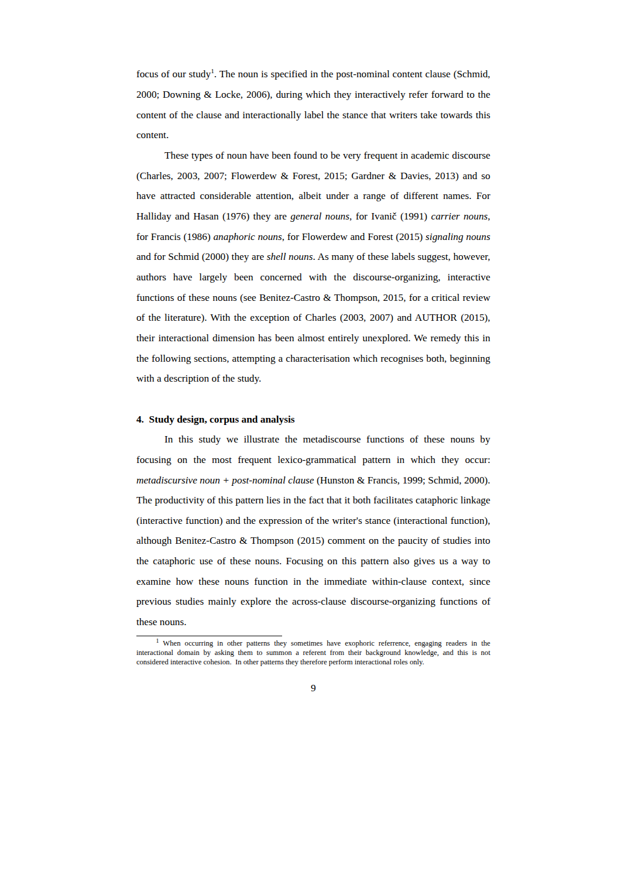focus of our study1. The noun is specified in the post-nominal content clause (Schmid, 2000; Downing & Locke, 2006), during which they interactively refer forward to the content of the clause and interactionally label the stance that writers take towards this content.
These types of noun have been found to be very frequent in academic discourse (Charles, 2003, 2007; Flowerdew & Forest, 2015; Gardner & Davies, 2013) and so have attracted considerable attention, albeit under a range of different names. For Halliday and Hasan (1976) they are general nouns, for Ivanič (1991) carrier nouns, for Francis (1986) anaphoric nouns, for Flowerdew and Forest (2015) signaling nouns and for Schmid (2000) they are shell nouns. As many of these labels suggest, however, authors have largely been concerned with the discourse-organizing, interactive functions of these nouns (see Benitez-Castro & Thompson, 2015, for a critical review of the literature). With the exception of Charles (2003, 2007) and AUTHOR (2015), their interactional dimension has been almost entirely unexplored. We remedy this in the following sections, attempting a characterisation which recognises both, beginning with a description of the study.
4. Study design, corpus and analysis
In this study we illustrate the metadiscourse functions of these nouns by focusing on the most frequent lexico-grammatical pattern in which they occur: metadiscursive noun + post-nominal clause (Hunston & Francis, 1999; Schmid, 2000). The productivity of this pattern lies in the fact that it both facilitates cataphoric linkage (interactive function) and the expression of the writer's stance (interactional function), although Benitez-Castro & Thompson (2015) comment on the paucity of studies into the cataphoric use of these nouns. Focusing on this pattern also gives us a way to examine how these nouns function in the immediate within-clause context, since previous studies mainly explore the across-clause discourse-organizing functions of these nouns.
1 When occurring in other patterns they sometimes have exophoric referrence, engaging readers in the interactional domain by asking them to summon a referent from their background knowledge, and this is not considered interactive cohesion. In other patterns they therefore perform interactional roles only.
9